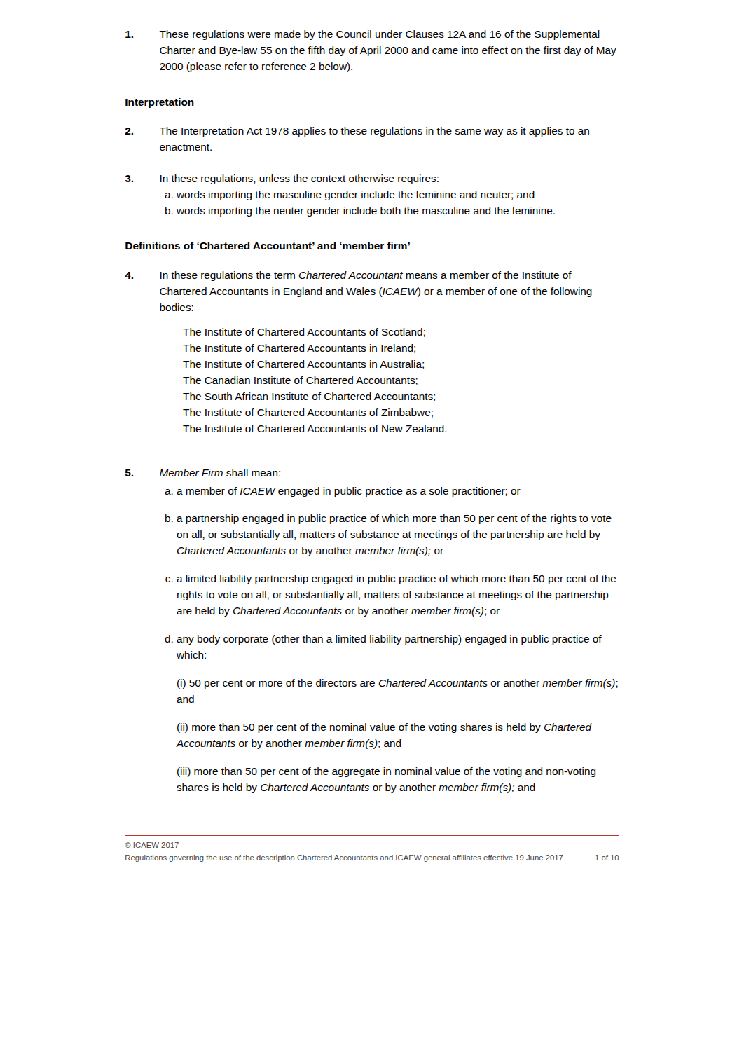1.
These regulations were made by the Council under Clauses 12A and 16 of the Supplemental Charter and Bye-law 55 on the fifth day of April 2000 and came into effect on the first day of May 2000 (please refer to reference 2 below).
Interpretation
2.
The Interpretation Act 1978 applies to these regulations in the same way as it applies to an enactment.
3.
In these regulations, unless the context otherwise requires:
words importing the masculine gender include the feminine and neuter; and
words importing the neuter gender include both the masculine and the feminine.
Definitions of ‘Chartered Accountant’ and ‘member firm’
4.
In these regulations the term Chartered Accountant means a member of the Institute of Chartered Accountants in England and Wales (ICAEW) or a member of one of the following bodies:
The Institute of Chartered Accountants of Scotland;
The Institute of Chartered Accountants in Ireland;
The Institute of Chartered Accountants in Australia;
The Canadian Institute of Chartered Accountants;
The South African Institute of Chartered Accountants;
The Institute of Chartered Accountants of Zimbabwe;
The Institute of Chartered Accountants of New Zealand.
5.
Member Firm shall mean:
a member of ICAEW engaged in public practice as a sole practitioner; or
a partnership engaged in public practice of which more than 50 per cent of the rights to vote on all, or substantially all, matters of substance at meetings of the partnership are held by Chartered Accountants or by another member firm(s); or
a limited liability partnership engaged in public practice of which more than 50 per cent of the rights to vote on all, or substantially all, matters of substance at meetings of the partnership are held by Chartered Accountants or by another member firm(s); or
any body corporate (other than a limited liability partnership) engaged in public practice of which:
(i) 50 per cent or more of the directors are Chartered Accountants or another member firm(s); and
(ii) more than 50 per cent of the nominal value of the voting shares is held by Chartered Accountants or by another member firm(s); and
(iii) more than 50 per cent of the aggregate in nominal value of the voting and non-voting shares is held by Chartered Accountants or by another member firm(s); and
© ICAEW 2017
1 of 10 Regulations governing the use of the description Chartered Accountants and ICAEW general affiliates effective 19 June 2017